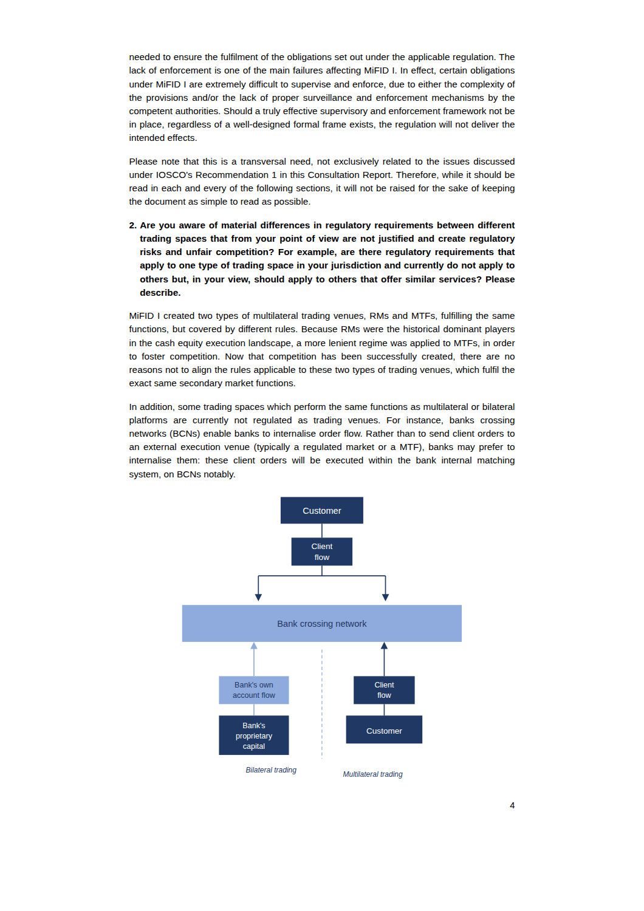needed to ensure the fulfilment of the obligations set out under the applicable regulation. The lack of enforcement is one of the main failures affecting MiFID I. In effect, certain obligations under MiFID I are extremely difficult to supervise and enforce, due to either the complexity of the provisions and/or the lack of proper surveillance and enforcement mechanisms by the competent authorities. Should a truly effective supervisory and enforcement framework not be in place, regardless of a well-designed formal frame exists, the regulation will not deliver the intended effects.
Please note that this is a transversal need, not exclusively related to the issues discussed under IOSCO's Recommendation 1 in this Consultation Report. Therefore, while it should be read in each and every of the following sections, it will not be raised for the sake of keeping the document as simple to read as possible.
2.
Are you aware of material differences in regulatory requirements between different trading spaces that from your point of view are not justified and create regulatory risks and unfair competition? For example, are there regulatory requirements that apply to one type of trading space in your jurisdiction and currently do not apply to others but, in your view, should apply to others that offer similar services? Please describe.
MiFID I created two types of multilateral trading venues, RMs and MTFs, fulfilling the same functions, but covered by different rules. Because RMs were the historical dominant players in the cash equity execution landscape, a more lenient regime was applied to MTFs, in order to foster competition. Now that competition has been successfully created, there are no reasons not to align the rules applicable to these two types of trading venues, which fulfil the exact same secondary market functions.
In addition, some trading spaces which perform the same functions as multilateral or bilateral platforms are currently not regulated as trading venues. For instance, banks crossing networks (BCNs) enable banks to internalise order flow. Rather than to send client orders to an external execution venue (typically a regulated market or a MTF), banks may prefer to internalise them: these client orders will be executed within the bank internal matching system, on BCNs notably.
Customer Client flow Bank crossing network Bank's own account flow Bank's proprietary capital Client flow Customer Bilateral trading Multilateral trading
4